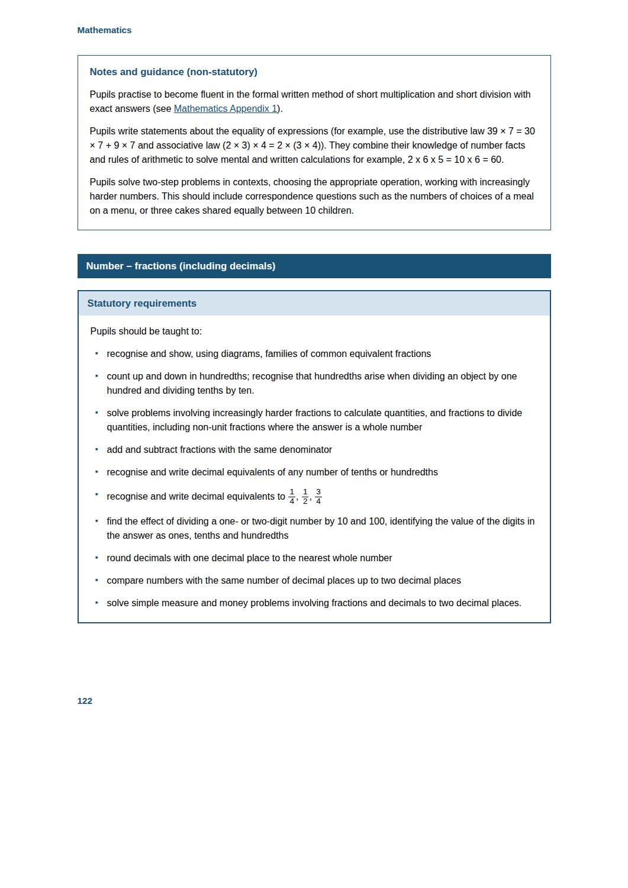Mathematics
Notes and guidance (non-statutory)
Pupils practise to become fluent in the formal written method of short multiplication and short division with exact answers (see Mathematics Appendix 1).
Pupils write statements about the equality of expressions (for example, use the distributive law 39 × 7 = 30 × 7 + 9 × 7 and associative law (2 × 3) × 4 = 2 × (3 × 4)). They combine their knowledge of number facts and rules of arithmetic to solve mental and written calculations for example, 2 x 6 x 5 = 10 x 6 = 60.
Pupils solve two-step problems in contexts, choosing the appropriate operation, working with increasingly harder numbers. This should include correspondence questions such as the numbers of choices of a meal on a menu, or three cakes shared equally between 10 children.
Number – fractions (including decimals)
Statutory requirements
Pupils should be taught to:
recognise and show, using diagrams, families of common equivalent fractions
count up and down in hundredths; recognise that hundredths arise when dividing an object by one hundred and dividing tenths by ten.
solve problems involving increasingly harder fractions to calculate quantities, and fractions to divide quantities, including non-unit fractions where the answer is a whole number
add and subtract fractions with the same denominator
recognise and write decimal equivalents of any number of tenths or hundredths
recognise and write decimal equivalents to 14, 12, 34
find the effect of dividing a one- or two-digit number by 10 and 100, identifying the value of the digits in the answer as ones, tenths and hundredths
round decimals with one decimal place to the nearest whole number
compare numbers with the same number of decimal places up to two decimal places
solve simple measure and money problems involving fractions and decimals to two decimal places.
122